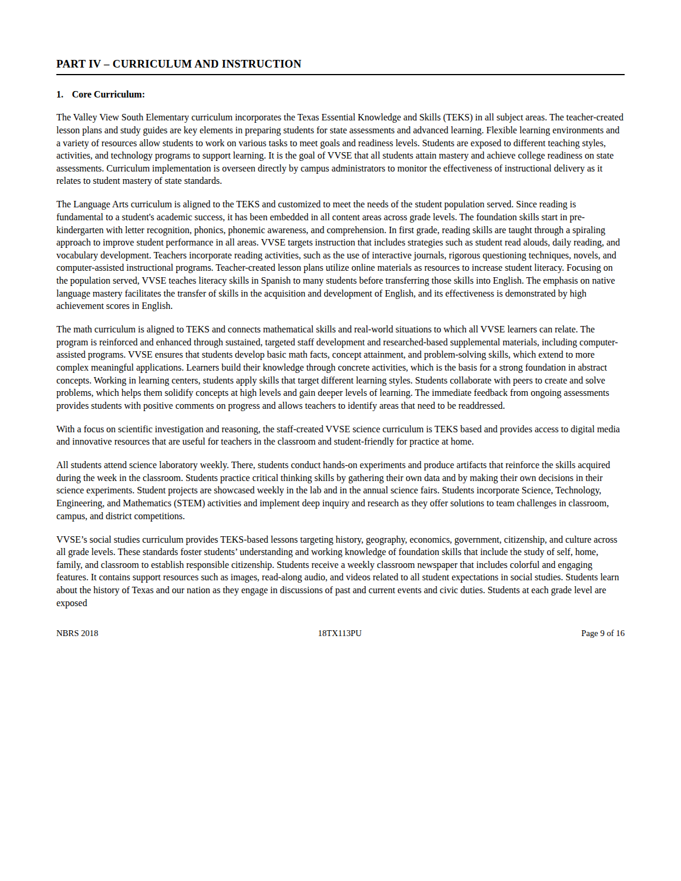PART IV – CURRICULUM AND INSTRUCTION
1. Core Curriculum:
The Valley View South Elementary curriculum incorporates the Texas Essential Knowledge and Skills (TEKS) in all subject areas. The teacher-created lesson plans and study guides are key elements in preparing students for state assessments and advanced learning. Flexible learning environments and a variety of resources allow students to work on various tasks to meet goals and readiness levels. Students are exposed to different teaching styles, activities, and technology programs to support learning. It is the goal of VVSE that all students attain mastery and achieve college readiness on state assessments. Curriculum implementation is overseen directly by campus administrators to monitor the effectiveness of instructional delivery as it relates to student mastery of state standards.
The Language Arts curriculum is aligned to the TEKS and customized to meet the needs of the student population served. Since reading is fundamental to a student's academic success, it has been embedded in all content areas across grade levels. The foundation skills start in pre-kindergarten with letter recognition, phonics, phonemic awareness, and comprehension. In first grade, reading skills are taught through a spiraling approach to improve student performance in all areas. VVSE targets instruction that includes strategies such as student read alouds, daily reading, and vocabulary development. Teachers incorporate reading activities, such as the use of interactive journals, rigorous questioning techniques, novels, and computer-assisted instructional programs. Teacher-created lesson plans utilize online materials as resources to increase student literacy. Focusing on the population served, VVSE teaches literacy skills in Spanish to many students before transferring those skills into English. The emphasis on native language mastery facilitates the transfer of skills in the acquisition and development of English, and its effectiveness is demonstrated by high achievement scores in English.
The math curriculum is aligned to TEKS and connects mathematical skills and real-world situations to which all VVSE learners can relate. The program is reinforced and enhanced through sustained, targeted staff development and researched-based supplemental materials, including computer-assisted programs. VVSE ensures that students develop basic math facts, concept attainment, and problem-solving skills, which extend to more complex meaningful applications. Learners build their knowledge through concrete activities, which is the basis for a strong foundation in abstract concepts. Working in learning centers, students apply skills that target different learning styles. Students collaborate with peers to create and solve problems, which helps them solidify concepts at high levels and gain deeper levels of learning. The immediate feedback from ongoing assessments provides students with positive comments on progress and allows teachers to identify areas that need to be readdressed.
With a focus on scientific investigation and reasoning, the staff-created VVSE science curriculum is TEKS based and provides access to digital media and innovative resources that are useful for teachers in the classroom and student-friendly for practice at home.
All students attend science laboratory weekly. There, students conduct hands-on experiments and produce artifacts that reinforce the skills acquired during the week in the classroom. Students practice critical thinking skills by gathering their own data and by making their own decisions in their science experiments. Student projects are showcased weekly in the lab and in the annual science fairs. Students incorporate Science, Technology, Engineering, and Mathematics (STEM) activities and implement deep inquiry and research as they offer solutions to team challenges in classroom, campus, and district competitions.
VVSE’s social studies curriculum provides TEKS-based lessons targeting history, geography, economics, government, citizenship, and culture across all grade levels. These standards foster students’ understanding and working knowledge of foundation skills that include the study of self, home, family, and classroom to establish responsible citizenship. Students receive a weekly classroom newspaper that includes colorful and engaging features. It contains support resources such as images, read-along audio, and videos related to all student expectations in social studies. Students learn about the history of Texas and our nation as they engage in discussions of past and current events and civic duties. Students at each grade level are exposed
NBRS 2018 18TX113PU Page 9 of 16